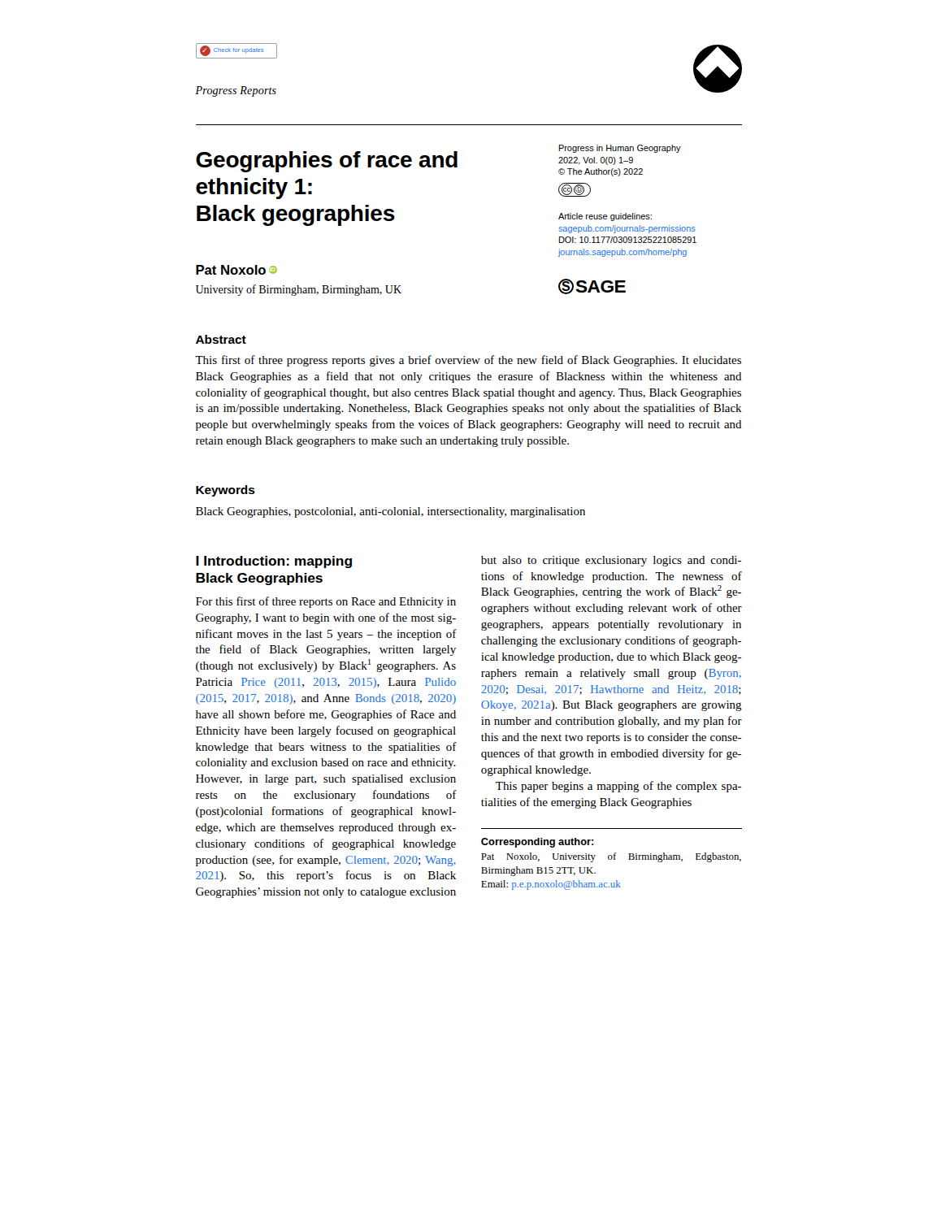✓
Check for updates
Progress Reports
Geographies of race and ethnicity 1:
Black geographies
Pat Noxolo
University of Birmingham, Birmingham, UK
Progress in Human Geography
2022, Vol. 0(0) 1–9
© The Author(s) 2022
ccⒹ
Article reuse guidelines:
sagepub.com/journals-permissions
DOI: 10.1177/03091325221085291
journals.sagepub.com/home/phg
SAGE
Abstract
This first of three progress reports gives a brief overview of the new field of Black Geographies. It elucidates Black Geographies as a field that not only critiques the erasure of Blackness within the whiteness and coloniality of geographical thought, but also centres Black spatial thought and agency. Thus, Black Geographies is an im/possible undertaking. Nonetheless, Black Geographies speaks not only about the spatialities of Black people but overwhelmingly speaks from the voices of Black geographers: Geography will need to recruit and retain enough Black geographers to make such an undertaking truly possible.
Keywords
Black Geographies, postcolonial, anti-colonial, intersectionality, marginalisation
I Introduction: mapping
Black Geographies
For this first of three reports on Race and Ethnicity in Geography, I want to begin with one of the most significant moves in the last 5 years – the inception of the field of Black Geographies, written largely (though not exclusively) by Black1 geographers. As Patricia Price (2011, 2013, 2015), Laura Pulido (2015, 2017, 2018), and Anne Bonds (2018, 2020) have all shown before me, Geographies of Race and Ethnicity have been largely focused on geographical knowledge that bears witness to the spatialities of coloniality and exclusion based on race and ethnicity. However, in large part, such spatialised exclusion rests on the exclusionary foundations of (post)colonial formations of geographical knowledge, which are themselves reproduced through exclusionary conditions of geographical knowledge production (see, for example, Clement, 2020; Wang, 2021). So, this report’s focus is on Black Geographies’ mission not only to catalogue exclusion but also to critique exclusionary logics and conditions of knowledge production. The newness of Black Geographies, centring the work of Black2 geographers without excluding relevant work of other geographers, appears potentially revolutionary in challenging the exclusionary conditions of geographical knowledge production, due to which Black geographers remain a relatively small group (Byron, 2020; Desai, 2017; Hawthorne and Heitz, 2018; Okoye, 2021a). But Black geographers are growing in number and contribution globally, and my plan for this and the next two reports is to consider the consequences of that growth in embodied diversity for geographical knowledge.
This paper begins a mapping of the complex spatialities of the emerging Black Geographies
Corresponding author:
Pat Noxolo, University of Birmingham, Edgbaston, Birmingham B15 2TT, UK.
Email: p.e.p.noxolo@bham.ac.uk